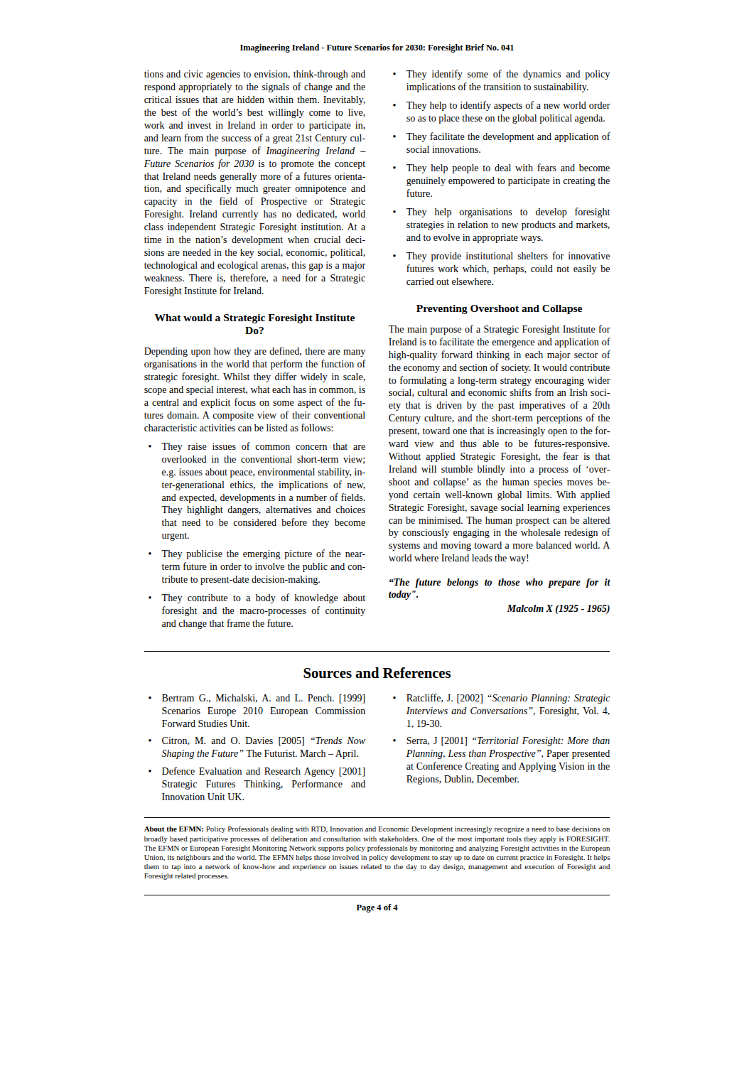Imagineering Ireland - Future Scenarios for 2030: Foresight Brief No. 041
tions and civic agencies to envision, think-through and respond appropriately to the signals of change and the critical issues that are hidden within them. Inevitably, the best of the world’s best willingly come to live, work and invest in Ireland in order to participate in, and learn from the success of a great 21st Century culture. The main purpose of Imagineering Ireland – Future Scenarios for 2030 is to promote the concept that Ireland needs generally more of a futures orientation, and specifically much greater omnipotence and capacity in the field of Prospective or Strategic Foresight. Ireland currently has no dedicated, world class independent Strategic Foresight institution. At a time in the nation’s development when crucial decisions are needed in the key social, economic, political, technological and ecological arenas, this gap is a major weakness. There is, therefore, a need for a Strategic Foresight Institute for Ireland.
What would a Strategic Foresight Institute Do?
Depending upon how they are defined, there are many organisations in the world that perform the function of strategic foresight. Whilst they differ widely in scale, scope and special interest, what each has in common, is a central and explicit focus on some aspect of the futures domain. A composite view of their conventional characteristic activities can be listed as follows:
They raise issues of common concern that are overlooked in the conventional short-term view; e.g. issues about peace, environmental stability, inter-generational ethics, the implications of new, and expected, developments in a number of fields. They highlight dangers, alternatives and choices that need to be considered before they become urgent.
They publicise the emerging picture of the near-term future in order to involve the public and contribute to present-date decision-making.
They contribute to a body of knowledge about foresight and the macro-processes of continuity and change that frame the future.
They identify some of the dynamics and policy implications of the transition to sustainability.
They help to identify aspects of a new world order so as to place these on the global political agenda.
They facilitate the development and application of social innovations.
They help people to deal with fears and become genuinely empowered to participate in creating the future.
They help organisations to develop foresight strategies in relation to new products and markets, and to evolve in appropriate ways.
They provide institutional shelters for innovative futures work which, perhaps, could not easily be carried out elsewhere.
Preventing Overshoot and Collapse
The main purpose of a Strategic Foresight Institute for Ireland is to facilitate the emergence and application of high-quality forward thinking in each major sector of the economy and section of society. It would contribute to formulating a long-term strategy encouraging wider social, cultural and economic shifts from an Irish society that is driven by the past imperatives of a 20th Century culture, and the short-term perceptions of the present, toward one that is increasingly open to the forward view and thus able to be futures-responsive. Without applied Strategic Foresight, the fear is that Ireland will stumble blindly into a process of ‘overshoot and collapse’ as the human species moves beyond certain well-known global limits. With applied Strategic Foresight, savage social learning experiences can be minimised. The human prospect can be altered by consciously engaging in the wholesale redesign of systems and moving toward a more balanced world. A world where Ireland leads the way!
“The future belongs to those who prepare for it today".
Malcolm X (1925 - 1965)
Sources and References
Bertram G., Michalski, A. and L. Pench. [1999] Scenarios Europe 2010 European Commission Forward Studies Unit.
Citron, M. and O. Davies [2005] “Trends Now Shaping the Future” The Futurist. March – April.
Defence Evaluation and Research Agency [2001] Strategic Futures Thinking, Performance and Innovation Unit UK.
Ratcliffe, J. [2002] “Scenario Planning: Strategic Interviews and Conversations”, Foresight, Vol. 4, 1, 19-30.
Serra, J [2001] “Territorial Foresight: More than Planning, Less than Prospective”, Paper presented at Conference Creating and Applying Vision in the Regions, Dublin, December.
About the EFMN: Policy Professionals dealing with RTD, Innovation and Economic Development increasingly recognize a need to base decisions on broadly based participative processes of deliberation and consultation with stakeholders. One of the most important tools they apply is FORESIGHT. The EFMN or European Foresight Monitoring Network supports policy professionals by monitoring and analyzing Foresight activities in the European Union, its neighbours and the world. The EFMN helps those involved in policy development to stay up to date on current practice in Foresight. It helps them to tap into a network of know-how and experience on issues related to the day to day design, management and execution of Foresight and Foresight related processes.
Page 4 of 4